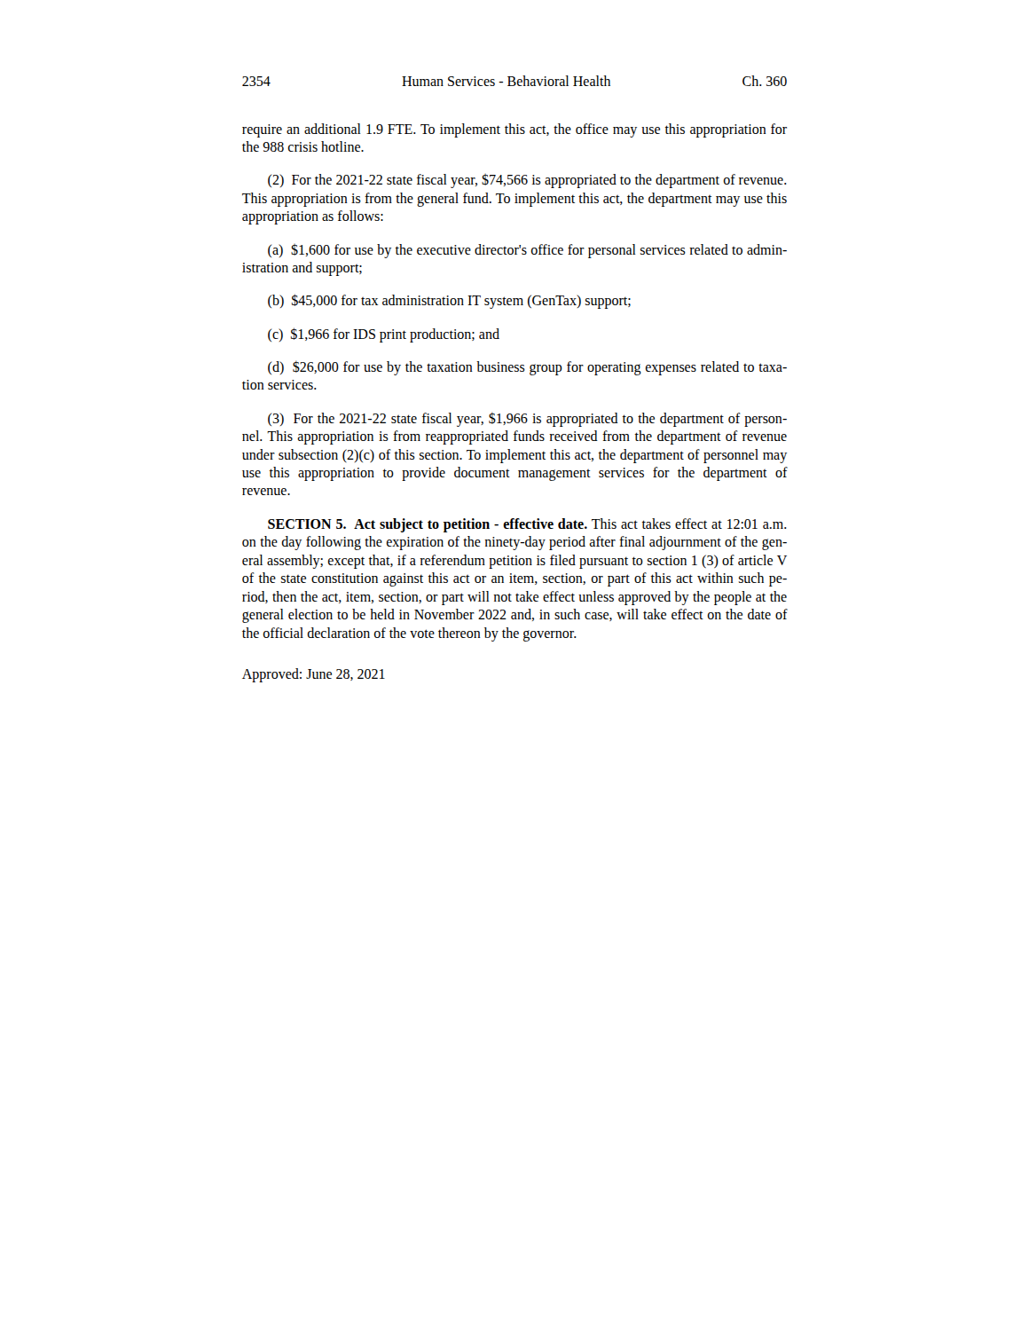2354 Human Services - Behavioral Health Ch. 360
require an additional 1.9 FTE. To implement this act, the office may use this appropriation for the 988 crisis hotline.
(2) For the 2021-22 state fiscal year, $74,566 is appropriated to the department of revenue. This appropriation is from the general fund. To implement this act, the department may use this appropriation as follows:
(a) $1,600 for use by the executive director's office for personal services related to administration and support;
(b) $45,000 for tax administration IT system (GenTax) support;
(c) $1,966 for IDS print production; and
(d) $26,000 for use by the taxation business group for operating expenses related to taxation services.
(3) For the 2021-22 state fiscal year, $1,966 is appropriated to the department of personnel. This appropriation is from reappropriated funds received from the department of revenue under subsection (2)(c) of this section. To implement this act, the department of personnel may use this appropriation to provide document management services for the department of revenue.
SECTION 5. Act subject to petition - effective date. This act takes effect at 12:01 a.m. on the day following the expiration of the ninety-day period after final adjournment of the general assembly; except that, if a referendum petition is filed pursuant to section 1 (3) of article V of the state constitution against this act or an item, section, or part of this act within such period, then the act, item, section, or part will not take effect unless approved by the people at the general election to be held in November 2022 and, in such case, will take effect on the date of the official declaration of the vote thereon by the governor.
Approved: June 28, 2021